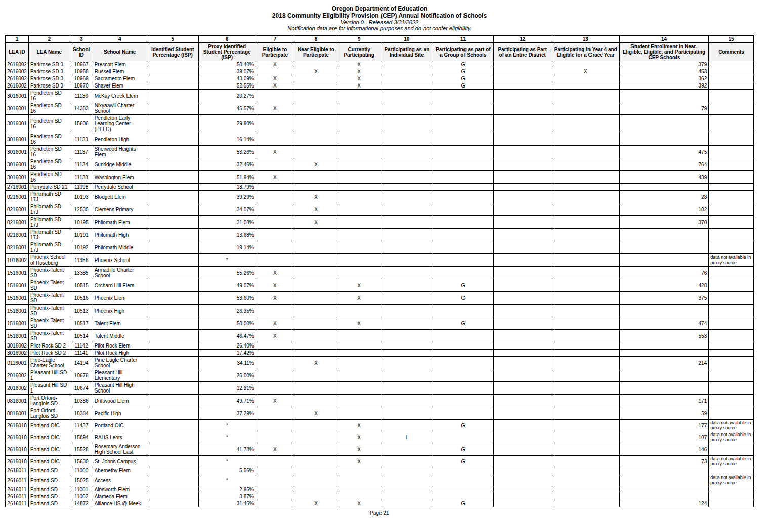Oregon Department of Education
2018 Community Eligibility Provision (CEP) Annual Notification of Schools
Version 0 - Released 3/31/2022
Notification data are for informational purposes and do not confer eligibility.
| 1 | 2 | 3 | 4 | 5 | 6 | 7 | 8 | 9 | 10 | 11 | 12 | 13 | 14 | 15 |
| --- | --- | --- | --- | --- | --- | --- | --- | --- | --- | --- | --- | --- | --- | --- |
| LEA ID | LEA Name | School ID | School Name | Identified Student Percentage (ISP) | Proxy Identified Student Percentage (ISP) | Eligible to Participate | Near Eligible to Participate | Currently Participating | Participating as an Individual Site | Participating as part of a Group of Schools | Participating as Part of an Entire District | Participating in Year 4 and Eligible for a Grace Year | Student Enrollment in Near-Eligible, Eligible, and Participating CEP Schools | Comments |
| 2616002 | Parkrose SD 3 | 10967 | Prescott Elem | | 50.40% | X | | X | | G | | | 379 | |
| 2616002 | Parkrose SD 3 | 10968 | Russell Elem | | 39.07% | | X | X | | G | | X | 453 | |
| 2616002 | Parkrose SD 3 | 10969 | Sacramento Elem | | 43.09% | X | | X | | G | | | 362 | |
| 2616002 | Parkrose SD 3 | 10970 | Shaver Elem | | 52.55% | X | | X | | G | | | 392 | |
| 3016001 | Pendleton SD 16 | 11136 | McKay Creek Elem | | 20.27% | | | | | | | | | |
| 3016001 | Pendleton SD 16 | 14383 | Nixyaawii Charter School | | 45.57% | X | | | | | | | 79 | |
| 3016001 | Pendleton SD 16 | 15606 | Pendleton Early Learning Center (PELC) | | 29.90% | | | | | | | | | |
| 3016001 | Pendleton SD 16 | 11133 | Pendleton High | | 16.14% | | | | | | | | | |
| 3016001 | Pendleton SD 16 | 11137 | Sherwood Heights Elem | | 53.26% | X | | | | | | | 475 | |
| 3016001 | Pendleton SD 16 | 11134 | Sunridge Middle | | 32.46% | | X | | | | | | 764 | |
| 3016001 | Pendleton SD 16 | 11138 | Washington Elem | | 51.94% | X | | | | | | | 439 | |
| 2716001 | Perrydale SD 21 | 11098 | Perrydale School | | 18.79% | | | | | | | | | |
| 0216001 | Philomath SD 17J | 10193 | Blodgett Elem | | 39.29% | | X | | | | | | 28 | |
| 0216001 | Philomath SD 17J | 12530 | Clemens Primary | | 34.07% | | X | | | | | | 182 | |
| 0216001 | Philomath SD 17J | 10195 | Philomath Elem | | 31.08% | | X | | | | | | 370 | |
| 0216001 | Philomath SD 17J | 10191 | Philomath High | | 13.68% | | | | | | | | | |
| 0216001 | Philomath SD 17J | 10192 | Philomath Middle | | 19.14% | | | | | | | | | |
| 1016002 | Phoenix School of Roseburg | 11356 | Phoenix School | | * | | | | | | | | | data not available in proxy source |
| 1516001 | Phoenix-Talent SD | 13385 | Armadillo Charter School | | 55.26% | X | | | | | | | 76 | |
| 1516001 | Phoenix-Talent SD | 10515 | Orchard Hill Elem | | 49.07% | X | | X | | G | | | 428 | |
| 1516001 | Phoenix-Talent SD | 10516 | Phoenix Elem | | 53.60% | X | | X | | G | | | 375 | |
| 1516001 | Phoenix-Talent SD | 10513 | Phoenix High | | 26.35% | | | | | | | | | |
| 1516001 | Phoenix-Talent SD | 10517 | Talent Elem | | 50.00% | X | | X | | G | | | 474 | |
| 1516001 | Phoenix-Talent SD | 10514 | Talent Middle | | 46.47% | X | | | | | | | 553 | |
| 3016002 | Pilot Rock SD 2 | 11142 | Pilot Rock Elem | | 26.40% | | | | | | | | | |
| 3016002 | Pilot Rock SD 2 | 11141 | Pilot Rock High | | 17.42% | | | | | | | | | |
| 0116001 | Pine-Eagle Charter School | 14194 | Pine Eagle Charter School | | 34.11% | | X | | | | | | 214 | |
| 2016002 | Pleasant Hill SD 1 | 10676 | Pleasant Hill Elementary | | 26.00% | | | | | | | | | |
| 2016002 | Pleasant Hill SD 1 | 10674 | Pleasant Hill High School | | 12.31% | | | | | | | | | |
| 0816001 | Port Orford-Langlois SD | 10386 | Driftwood Elem | | 49.71% | X | | | | | | | 171 | |
| 0816001 | Port Orford-Langlois SD | 10384 | Pacific High | | 37.29% | | X | | | | | | 59 | |
| 2616010 | Portland OIC | 11437 | Portland OIC | | * | | | X | | G | | | 177 | data not available in proxy source |
| 2616010 | Portland OIC | 15894 | RAHS Lents | | * | | | X | I | | | | 107 | data not available in proxy source |
| 2616010 | Portland OIC | 15528 | Rosemary Anderson High School East | | 41.78% | X | | X | | G | | | 146 | |
| 2616010 | Portland OIC | 15630 | St. Johns Campus | | * | | | X | | G | | | 73 | data not available in proxy source |
| 2616011 | Portland SD | 11000 | Abernethy Elem | | 5.56% | | | | | | | | | |
| 2616011 | Portland SD | 15025 | Access | | * | | | | | | | | | data not available in proxy source |
| 2616011 | Portland SD | 11001 | Ainsworth Elem | | 2.95% | | | | | | | | | |
| 2616011 | Portland SD | 11002 | Alameda Elem | | 3.87% | | | | | | | | | |
| 2616011 | Portland SD | 14872 | Alliance HS @ Meek | | 31.45% | | X | X | | G | | | 124 | |
Page 21